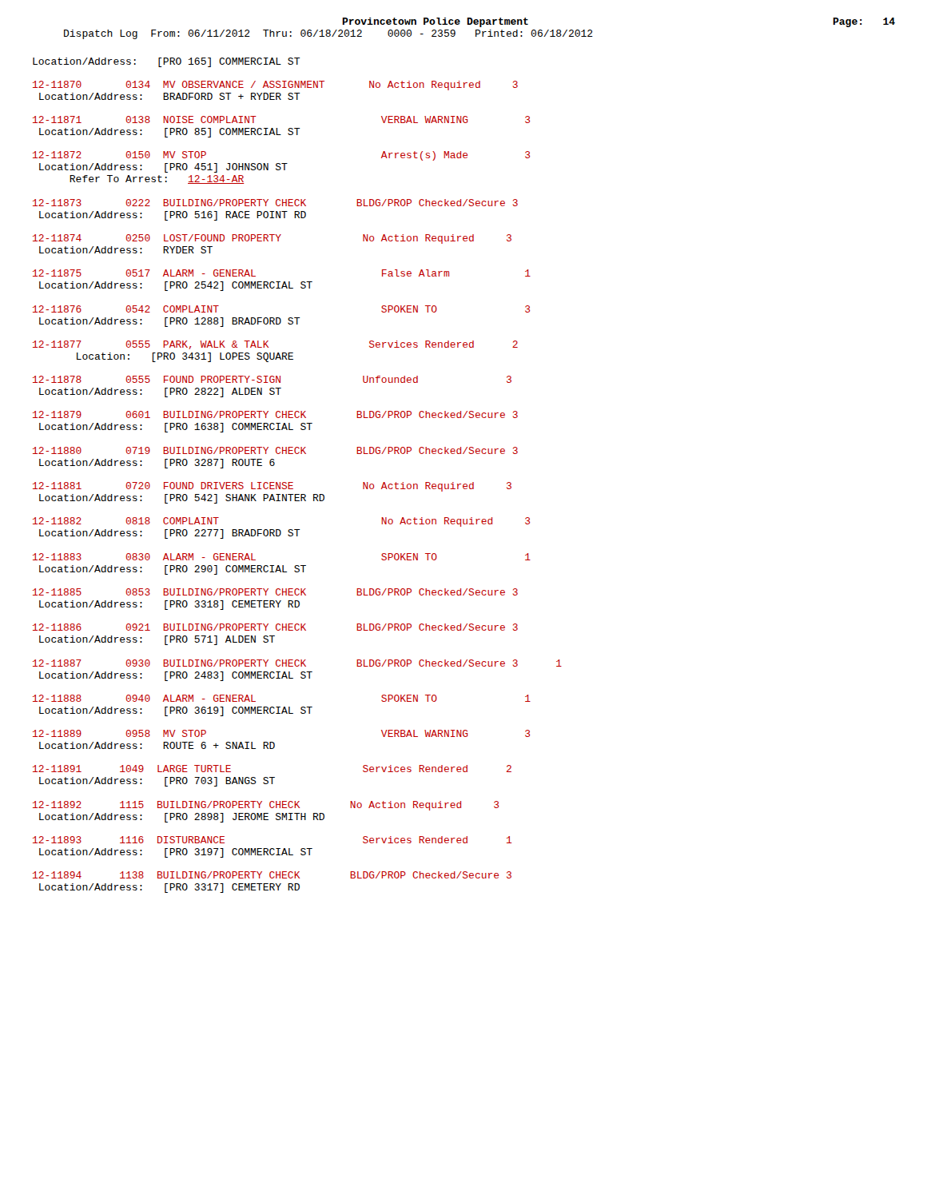Provincetown Police Department Page: 14
Dispatch Log From: 06/11/2012 Thru: 06/18/2012 0000 - 2359 Printed: 06/18/2012
Location/Address: [PRO 165] COMMERCIAL ST
12-11870 0134 MV OBSERVANCE / ASSIGNMENT No Action Required 3
Location/Address: BRADFORD ST + RYDER ST
12-11871 0138 NOISE COMPLAINT VERBAL WARNING 3
Location/Address: [PRO 85] COMMERCIAL ST
12-11872 0150 MV STOP Arrest(s) Made 3
Location/Address: [PRO 451] JOHNSON ST
Refer To Arrest: 12-134-AR
12-11873 0222 BUILDING/PROPERTY CHECK BLDG/PROP Checked/Secure 3
Location/Address: [PRO 516] RACE POINT RD
12-11874 0250 LOST/FOUND PROPERTY No Action Required 3
Location/Address: RYDER ST
12-11875 0517 ALARM - GENERAL False Alarm 1
Location/Address: [PRO 2542] COMMERCIAL ST
12-11876 0542 COMPLAINT SPOKEN TO 3
Location/Address: [PRO 1288] BRADFORD ST
12-11877 0555 PARK, WALK & TALK Services Rendered 2
Location: [PRO 3431] LOPES SQUARE
12-11878 0555 FOUND PROPERTY-SIGN Unfounded 3
Location/Address: [PRO 2822] ALDEN ST
12-11879 0601 BUILDING/PROPERTY CHECK BLDG/PROP Checked/Secure 3
Location/Address: [PRO 1638] COMMERCIAL ST
12-11880 0719 BUILDING/PROPERTY CHECK BLDG/PROP Checked/Secure 3
Location/Address: [PRO 3287] ROUTE 6
12-11881 0720 FOUND DRIVERS LICENSE No Action Required 3
Location/Address: [PRO 542] SHANK PAINTER RD
12-11882 0818 COMPLAINT No Action Required 3
Location/Address: [PRO 2277] BRADFORD ST
12-11883 0830 ALARM - GENERAL SPOKEN TO 1
Location/Address: [PRO 290] COMMERCIAL ST
12-11885 0853 BUILDING/PROPERTY CHECK BLDG/PROP Checked/Secure 3
Location/Address: [PRO 3318] CEMETERY RD
12-11886 0921 BUILDING/PROPERTY CHECK BLDG/PROP Checked/Secure 3
Location/Address: [PRO 571] ALDEN ST
12-11887 0930 BUILDING/PROPERTY CHECK BLDG/PROP Checked/Secure 3 1
Location/Address: [PRO 2483] COMMERCIAL ST
12-11888 0940 ALARM - GENERAL SPOKEN TO 1
Location/Address: [PRO 3619] COMMERCIAL ST
12-11889 0958 MV STOP VERBAL WARNING 3
Location/Address: ROUTE 6 + SNAIL RD
12-11891 1049 LARGE TURTLE Services Rendered 2
Location/Address: [PRO 703] BANGS ST
12-11892 1115 BUILDING/PROPERTY CHECK No Action Required 3
Location/Address: [PRO 2898] JEROME SMITH RD
12-11893 1116 DISTURBANCE Services Rendered 1
Location/Address: [PRO 3197] COMMERCIAL ST
12-11894 1138 BUILDING/PROPERTY CHECK BLDG/PROP Checked/Secure 3
Location/Address: [PRO 3317] CEMETERY RD